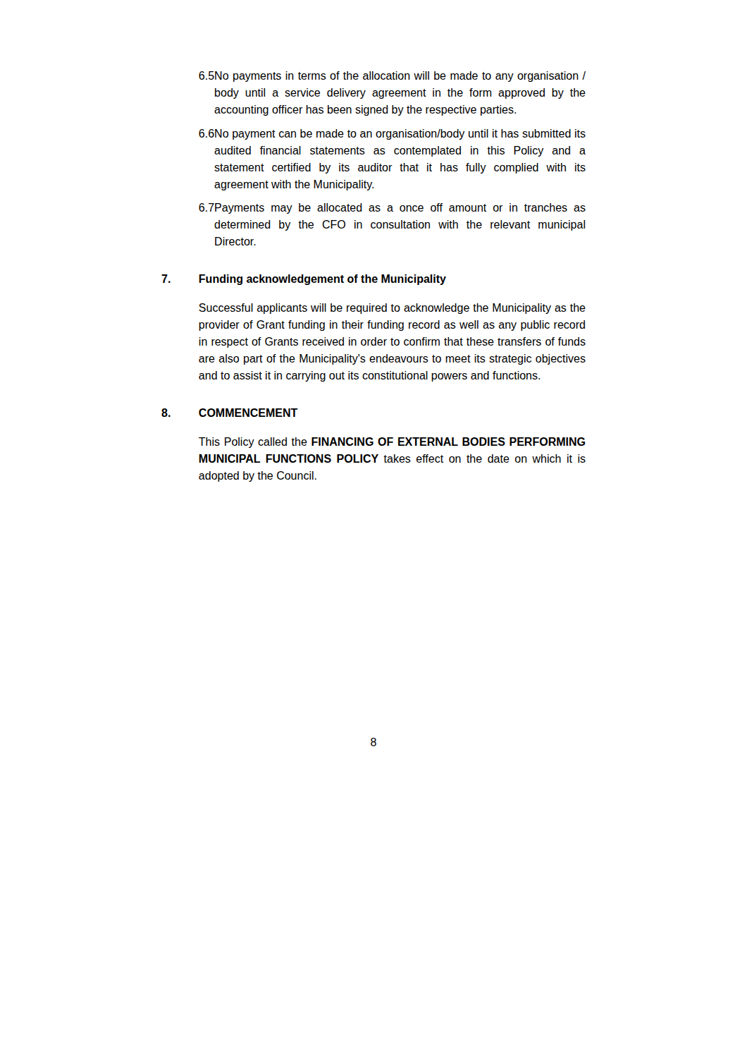6.5
No payments in terms of the allocation will be made to any organisation / body until a service delivery agreement in the form approved by the accounting officer has been signed by the respective parties.
6.6
No payment can be made to an organisation/body until it has submitted its audited financial statements as contemplated in this Policy and a statement certified by its auditor that it has fully complied with its agreement with the Municipality.
6.7
Payments may be allocated as a once off amount or in tranches as determined by the CFO in consultation with the relevant municipal Director.
7.
Funding acknowledgement of the Municipality
Successful applicants will be required to acknowledge the Municipality as the provider of Grant funding in their funding record as well as any public record in respect of Grants received in order to confirm that these transfers of funds are also part of the Municipality's endeavours to meet its strategic objectives and to assist it in carrying out its constitutional powers and functions.
8.
COMMENCEMENT
This Policy called the FINANCING OF EXTERNAL BODIES PERFORMING MUNICIPAL FUNCTIONS POLICY takes effect on the date on which it is adopted by the Council.
8